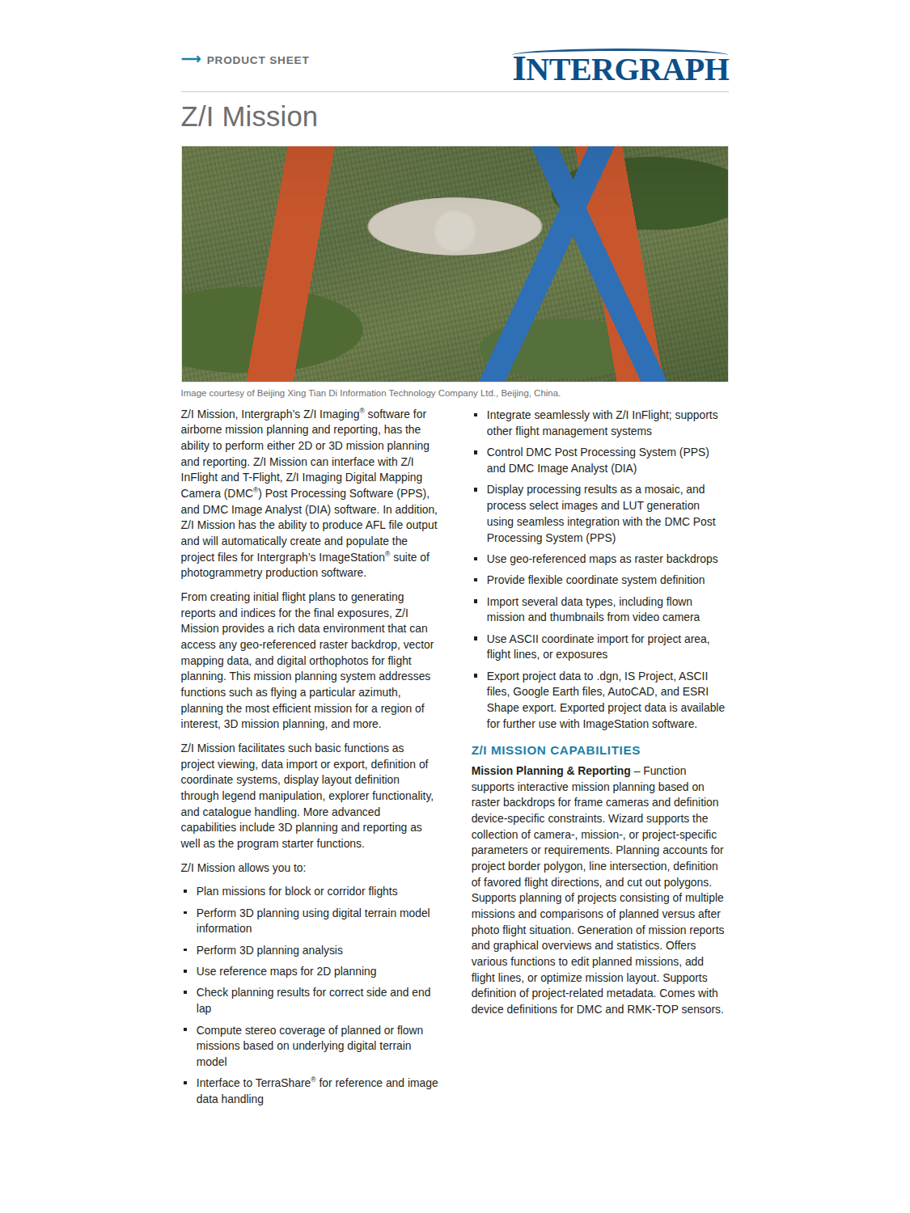⟶PRODUCT SHEET
INTERGRAPH
Z/I Mission
Image courtesy of Beijing Xing Tian Di Information Technology Company Ltd., Beijing, China.
Z/I Mission, Intergraph’s Z/I Imaging® software for airborne mission planning and reporting, has the ability to perform either 2D or 3D mission planning and reporting. Z/I Mission can interface with Z/I InFlight and T-Flight, Z/I Imaging Digital Mapping Camera (DMC®) Post Processing Software (PPS), and DMC Image Analyst (DIA) software. In addition, Z/I Mission has the ability to produce AFL file output and will automatically create and populate the project files for Intergraph’s ImageStation® suite of photogrammetry production software.
From creating initial flight plans to generating reports and indices for the final exposures, Z/I Mission provides a rich data environment that can access any geo-referenced raster backdrop, vector mapping data, and digital orthophotos for flight planning. This mission planning system addresses functions such as flying a particular azimuth, planning the most efficient mission for a region of interest, 3D mission planning, and more.
Z/I Mission facilitates such basic functions as project viewing, data import or export, definition of coordinate systems, display layout definition through legend manipulation, explorer functionality, and catalogue handling. More advanced capabilities include 3D planning and reporting as well as the program starter functions.
Z/I Mission allows you to:
Plan missions for block or corridor flights
Perform 3D planning using digital terrain model information
Perform 3D planning analysis
Use reference maps for 2D planning
Check planning results for correct side and end lap
Compute stereo coverage of planned or flown missions based on underlying digital terrain model
Interface to TerraShare® for reference and image data handling
Integrate seamlessly with Z/I InFlight; supports other flight management systems
Control DMC Post Processing System (PPS) and DMC Image Analyst (DIA)
Display processing results as a mosaic, and process select images and LUT generation using seamless integration with the DMC Post Processing System (PPS)
Use geo-referenced maps as raster backdrops
Provide flexible coordinate system definition
Import several data types, including flown mission and thumbnails from video camera
Use ASCII coordinate import for project area, flight lines, or exposures
Export project data to .dgn, IS Project, ASCII files, Google Earth files, AutoCAD, and ESRI Shape export. Exported project data is available for further use with ImageStation software.
Z/I Mission Capabilities
Mission Planning & Reporting – Function supports interactive mission planning based on raster backdrops for frame cameras and definition device-specific constraints. Wizard supports the collection of camera-, mission-, or project-specific parameters or requirements. Planning accounts for project border polygon, line intersection, definition of favored flight directions, and cut out polygons. Supports planning of projects consisting of multiple missions and comparisons of planned versus after photo flight situation. Generation of mission reports and graphical overviews and statistics. Offers various functions to edit planned missions, add flight lines, or optimize mission layout. Supports definition of project-related metadata. Comes with device definitions for DMC and RMK-TOP sensors.